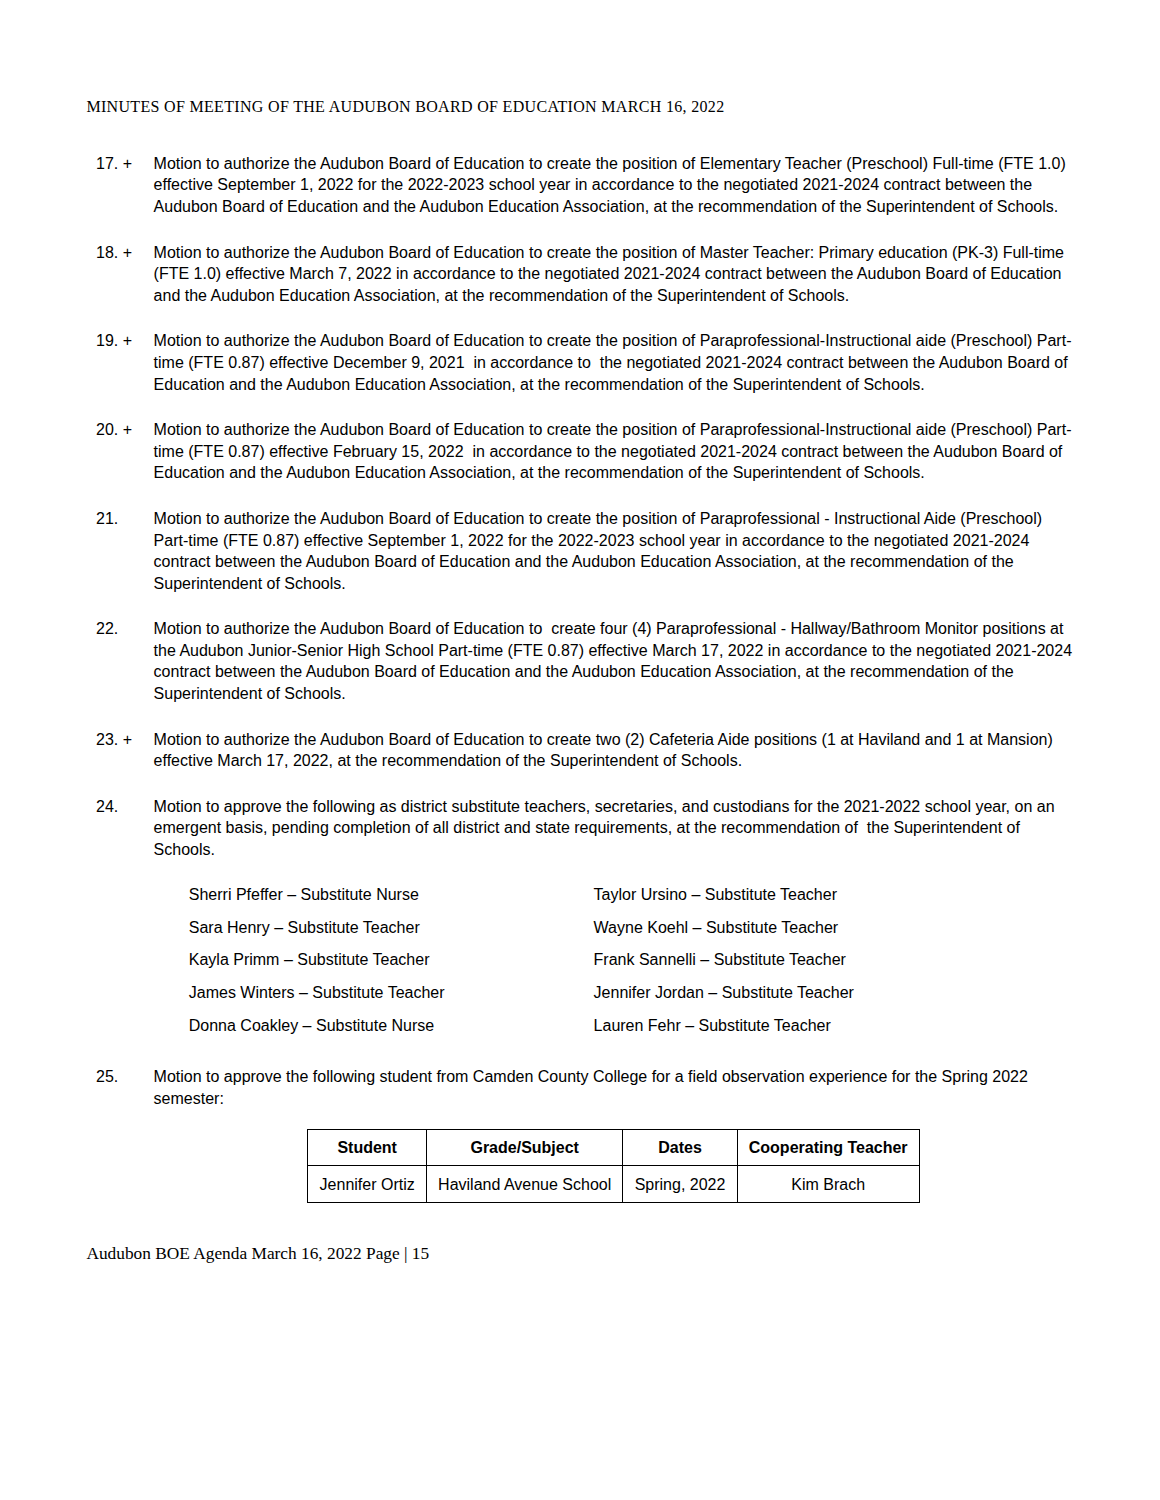MINUTES OF MEETING OF THE AUDUBON BOARD OF EDUCATION MARCH 16, 2022
17. +
Motion to authorize the Audubon Board of Education to create the position of Elementary Teacher (Preschool) Full-time (FTE 1.0) effective September 1, 2022 for the 2022-2023 school year in accordance to the negotiated 2021-2024 contract between the Audubon Board of Education and the Audubon Education Association, at the recommendation of the Superintendent of Schools.
18. +
Motion to authorize the Audubon Board of Education to create the position of Master Teacher: Primary education (PK-3) Full-time (FTE 1.0) effective March 7, 2022 in accordance to the negotiated 2021-2024 contract between the Audubon Board of Education and the Audubon Education Association, at the recommendation of the Superintendent of Schools.
19. +
Motion to authorize the Audubon Board of Education to create the position of Paraprofessional-Instructional aide (Preschool) Part-time (FTE 0.87) effective December 9, 2021 in accordance to the negotiated 2021-2024 contract between the Audubon Board of Education and the Audubon Education Association, at the recommendation of the Superintendent of Schools.
20. +
Motion to authorize the Audubon Board of Education to create the position of Paraprofessional-Instructional aide (Preschool) Part-time (FTE 0.87) effective February 15, 2022 in accordance to the negotiated 2021-2024 contract between the Audubon Board of Education and the Audubon Education Association, at the recommendation of the Superintendent of Schools.
21.
Motion to authorize the Audubon Board of Education to create the position of Paraprofessional - Instructional Aide (Preschool) Part-time (FTE 0.87) effective September 1, 2022 for the 2022-2023 school year in accordance to the negotiated 2021-2024 contract between the Audubon Board of Education and the Audubon Education Association, at the recommendation of the Superintendent of Schools.
22.
Motion to authorize the Audubon Board of Education to create four (4) Paraprofessional - Hallway/Bathroom Monitor positions at the Audubon Junior-Senior High School Part-time (FTE 0.87) effective March 17, 2022 in accordance to the negotiated 2021-2024 contract between the Audubon Board of Education and the Audubon Education Association, at the recommendation of the Superintendent of Schools.
23. +
Motion to authorize the Audubon Board of Education to create two (2) Cafeteria Aide positions (1 at Haviland and 1 at Mansion) effective March 17, 2022, at the recommendation of the Superintendent of Schools.
24.
Motion to approve the following as district substitute teachers, secretaries, and custodians for the 2021-2022 school year, on an emergent basis, pending completion of all district and state requirements, at the recommendation of the Superintendent of Schools.
| Sherri Pfeffer – Substitute Nurse | Taylor Ursino – Substitute Teacher |
| Sara Henry – Substitute Teacher | Wayne Koehl – Substitute Teacher |
| Kayla Primm – Substitute Teacher | Frank Sannelli – Substitute Teacher |
| James Winters – Substitute Teacher | Jennifer Jordan – Substitute Teacher |
| Donna Coakley – Substitute Nurse | Lauren Fehr – Substitute Teacher |
25.
Motion to approve the following student from Camden County College for a field observation experience for the Spring 2022 semester:
| Student | Grade/Subject | Dates | Cooperating Teacher |
| --- | --- | --- | --- |
| Jennifer Ortiz | Haviland Avenue School | Spring, 2022 | Kim Brach |
Audubon BOE Agenda March 16, 2022 Page | 15